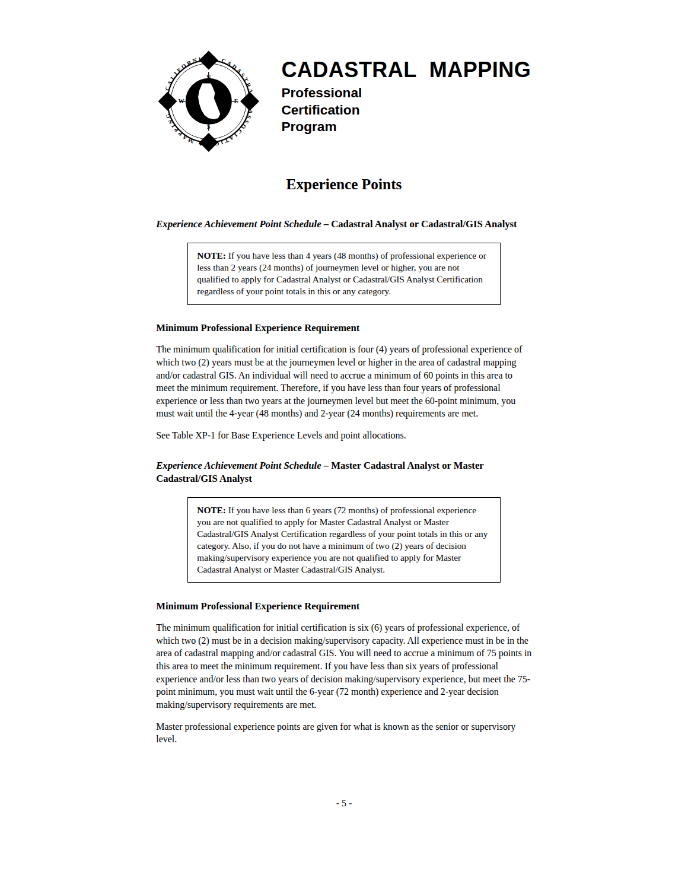CALIFORNIA ◆ CADASTRAL ASSOCIATION ◆ MAPPING N S W E
CADASTRAL MAPPING
Professional
Certification
Program
Experience Points
Experience Achievement Point Schedule – Cadastral Analyst or Cadastral/GIS Analyst
NOTE: If you have less than 4 years (48 months) of professional experience or less than 2 years (24 months) of journeymen level or higher, you are not qualified to apply for Cadastral Analyst or Cadastral/GIS Analyst Certification regardless of your point totals in this or any category.
Minimum Professional Experience Requirement
The minimum qualification for initial certification is four (4) years of professional experience of which two (2) years must be at the journeymen level or higher in the area of cadastral mapping and/or cadastral GIS. An individual will need to accrue a minimum of 60 points in this area to meet the minimum requirement. Therefore, if you have less than four years of professional experience or less than two years at the journeymen level but meet the 60-point minimum, you must wait until the 4-year (48 months) and 2-year (24 months) requirements are met.
See Table XP-1 for Base Experience Levels and point allocations.
Experience Achievement Point Schedule – Master Cadastral Analyst or Master Cadastral/GIS Analyst
NOTE: If you have less than 6 years (72 months) of professional experience you are not qualified to apply for Master Cadastral Analyst or Master Cadastral/GIS Analyst Certification regardless of your point totals in this or any category. Also, if you do not have a minimum of two (2) years of decision making/supervisory experience you are not qualified to apply for Master Cadastral Analyst or Master Cadastral/GIS Analyst.
Minimum Professional Experience Requirement
The minimum qualification for initial certification is six (6) years of professional experience, of which two (2) must be in a decision making/supervisory capacity. All experience must in be in the area of cadastral mapping and/or cadastral GIS. You will need to accrue a minimum of 75 points in this area to meet the minimum requirement. If you have less than six years of professional experience and/or less than two years of decision making/supervisory experience, but meet the 75-point minimum, you must wait until the 6-year (72 month) experience and 2-year decision making/supervisory requirements are met.
Master professional experience points are given for what is known as the senior or supervisory level.
- 5 -